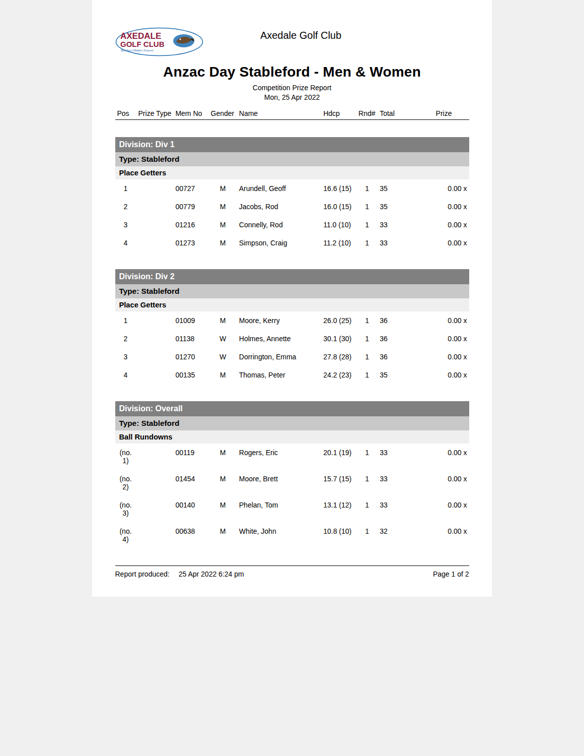AXEDALE GOLF CLUB Bendigo's Hidden Treasure
Axedale Golf Club
Anzac Day Stableford - Men & Women
Competition Prize Report
Mon, 25 Apr 2022
| Pos | Prize Type | Mem No | Gender | Name | Hdcp | Rnd# | Total | Prize |
| --- | --- | --- | --- | --- | --- | --- | --- | --- |
| Division: Div 1 |
| Type: Stableford |
| Place Getters |
| 1 | | 00727 | M | Arundell, Geoff | 16.6 (15) | 1 | 35 | 0.00 x |
| 2 | | 00779 | M | Jacobs, Rod | 16.0 (15) | 1 | 35 | 0.00 x |
| 3 | | 01216 | M | Connelly, Rod | 11.0 (10) | 1 | 33 | 0.00 x |
| 4 | | 01273 | M | Simpson, Craig | 11.2 (10) | 1 | 33 | 0.00 x |
| Division: Div 2 |
| Type: Stableford |
| Place Getters |
| 1 | | 01009 | M | Moore, Kerry | 26.0 (25) | 1 | 36 | 0.00 x |
| 2 | | 01138 | W | Holmes, Annette | 30.1 (30) | 1 | 36 | 0.00 x |
| 3 | | 01270 | W | Dorrington, Emma | 27.8 (28) | 1 | 36 | 0.00 x |
| 4 | | 00135 | M | Thomas, Peter | 24.2 (23) | 1 | 35 | 0.00 x |
| Division: Overall |
| Type: Stableford |
| Ball Rundowns |
| (no. 1) | | 00119 | M | Rogers, Eric | 20.1 (19) | 1 | 33 | 0.00 x |
| (no. 2) | | 01454 | M | Moore, Brett | 15.7 (15) | 1 | 33 | 0.00 x |
| (no. 3) | | 00140 | M | Phelan, Tom | 13.1 (12) | 1 | 33 | 0.00 x |
| (no. 4) | | 00638 | M | White, John | 10.8 (10) | 1 | 32 | 0.00 x |
Report produced:25 Apr 2022 6:24 pm
Page 1 of 2